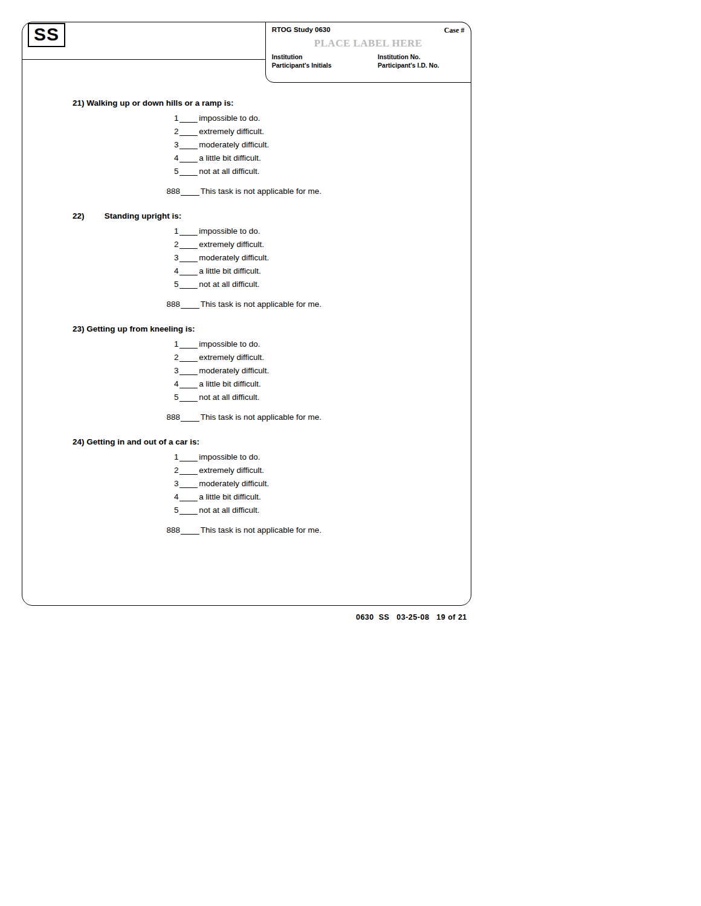SS
RTOG Study 0630 Case #
PLACE LABEL HERE
Institution Institution No.
Participant's Initials Participant's I.D. No.
21) Walking up or down hills or a ramp is:
1 impossible to do.
2 extremely difficult.
3 moderately difficult.
4 a little bit difficult.
5 not at all difficult.
888 This task is not applicable for me.
22) Standing upright is:
1 impossible to do.
2 extremely difficult.
3 moderately difficult.
4 a little bit difficult.
5 not at all difficult.
888 This task is not applicable for me.
23) Getting up from kneeling is:
1 impossible to do.
2 extremely difficult.
3 moderately difficult.
4 a little bit difficult.
5 not at all difficult.
888 This task is not applicable for me.
24) Getting in and out of a car is:
1 impossible to do.
2 extremely difficult.
3 moderately difficult.
4 a little bit difficult.
5 not at all difficult.
888 This task is not applicable for me.
0630 SS 03-25-08 19 of 21